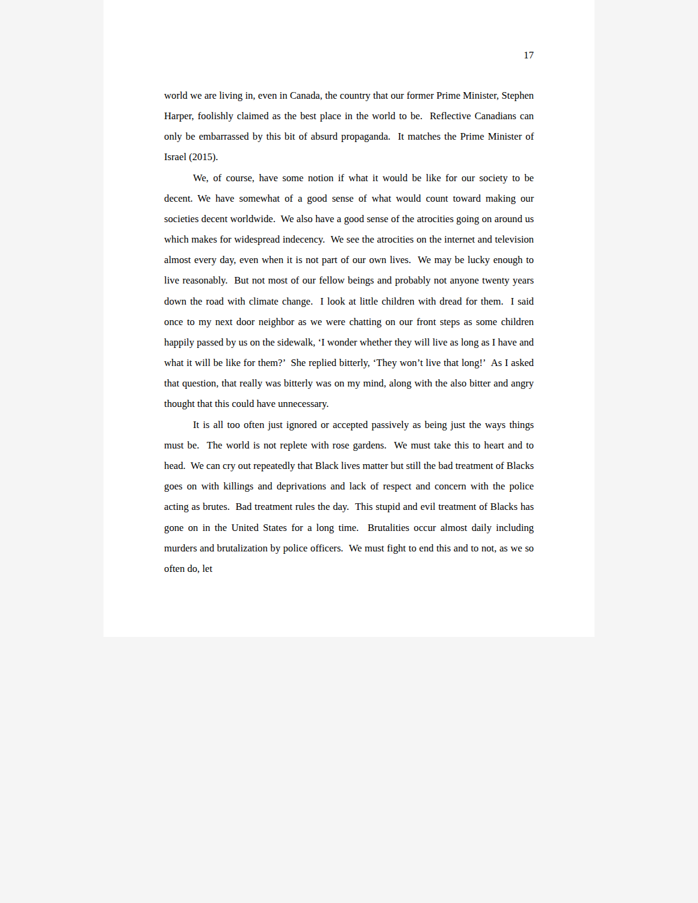17
world we are living in, even in Canada, the country that our former Prime Minister, Stephen Harper, foolishly claimed as the best place in the world to be. Reflective Canadians can only be embarrassed by this bit of absurd propaganda. It matches the Prime Minister of Israel (2015).
We, of course, have some notion if what it would be like for our society to be decent. We have somewhat of a good sense of what would count toward making our societies decent worldwide. We also have a good sense of the atrocities going on around us which makes for widespread indecency. We see the atrocities on the internet and television almost every day, even when it is not part of our own lives. We may be lucky enough to live reasonably. But not most of our fellow beings and probably not anyone twenty years down the road with climate change. I look at little children with dread for them. I said once to my next door neighbor as we were chatting on our front steps as some children happily passed by us on the sidewalk, ‘I wonder whether they will live as long as I have and what it will be like for them?’ She replied bitterly, ‘They won’t live that long!’ As I asked that question, that really was bitterly was on my mind, along with the also bitter and angry thought that this could have unnecessary.
It is all too often just ignored or accepted passively as being just the ways things must be. The world is not replete with rose gardens. We must take this to heart and to head. We can cry out repeatedly that Black lives matter but still the bad treatment of Blacks goes on with killings and deprivations and lack of respect and concern with the police acting as brutes. Bad treatment rules the day. This stupid and evil treatment of Blacks has gone on in the United States for a long time. Brutalities occur almost daily including murders and brutalization by police officers. We must fight to end this and to not, as we so often do, let